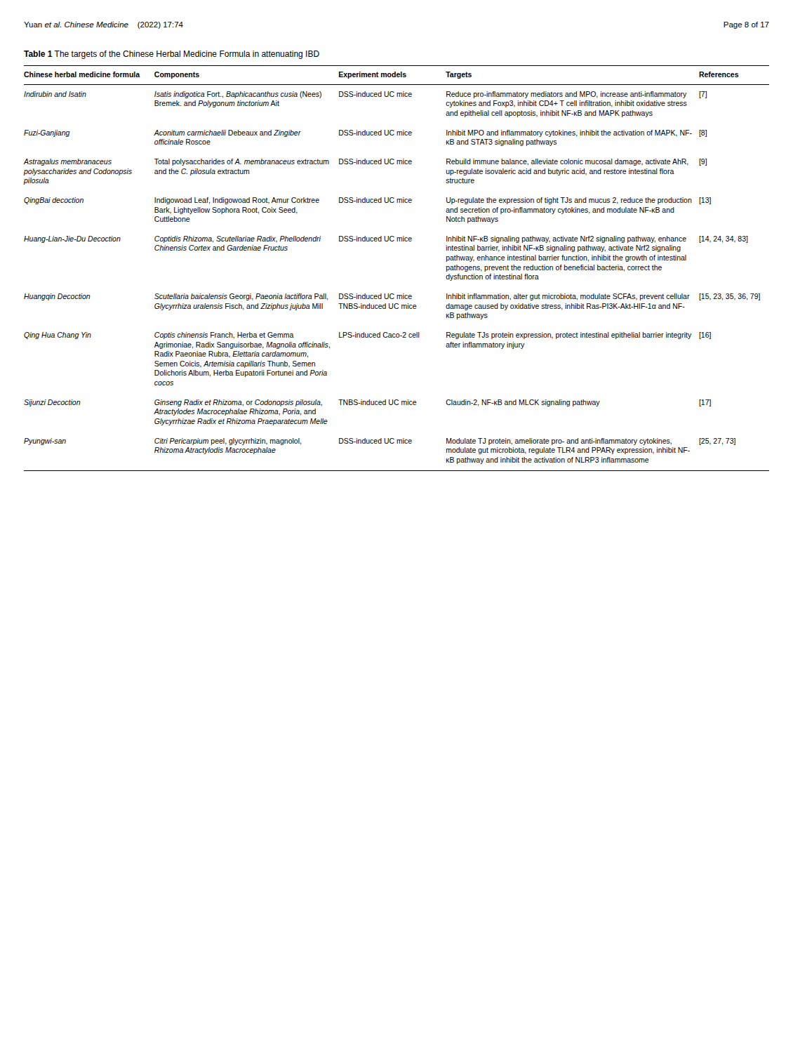Yuan et al. Chinese Medicine (2022) 17:74
Page 8 of 17
Table 1 The targets of the Chinese Herbal Medicine Formula in attenuating IBD
| Chinese herbal medicine formula | Components | Experiment models | Targets | References |
| --- | --- | --- | --- | --- |
| Indirubin and Isatin | Isatis indigotica Fort., Baphicacanthus cusia (Nees) Bremek. and Polygonum tinctorium Ait | DSS-induced UC mice | Reduce pro-inflammatory mediators and MPO, increase anti-inflammatory cytokines and Foxp3, inhibit CD4+ T cell infiltration, inhibit oxidative stress and epithelial cell apoptosis, inhibit NF-κB and MAPK pathways | [7] |
| Fuzi-Ganjiang | Aconitum carmichaelii Debeaux and Zingiber officinale Roscoe | DSS-induced UC mice | Inhibit MPO and inflammatory cytokines, inhibit the activation of MAPK, NF-κB and STAT3 signaling pathways | [8] |
| Astragalus membranaceus polysaccharides and Codonopsis pilosula | Total polysaccharides of A. membranaceus extractum and the C. pilosula extractum | DSS-induced UC mice | Rebuild immune balance, alleviate colonic mucosal damage, activate AhR, up-regulate isovaleric acid and butyric acid, and restore intestinal flora structure | [9] |
| QingBai decoction | Indigowoad Leaf, Indigowoad Root, Amur Corktree Bark, Lightyellow Sophora Root, Coix Seed, Cuttlebone | DSS-induced UC mice | Up-regulate the expression of tight TJs and mucus 2, reduce the production and secretion of pro-inflammatory cytokines, and modulate NF-κB and Notch pathways | [13] |
| Huang-Lian-Jie-Du Decoction | Coptidis Rhizoma , Scutellariae Radix , Phellodendri Chinensis Cortex and Gardeniae Fructus | DSS-induced UC mice | Inhibit NF-κB signaling pathway, activate Nrf2 signaling pathway, enhance intestinal barrier, inhibit NF-κB signaling pathway, activate Nrf2 signaling pathway, enhance intestinal barrier function, inhibit the growth of intestinal pathogens, prevent the reduction of beneficial bacteria, correct the dysfunction of intestinal flora | [14, 24, 34, 83] |
| Huangqin Decoction | Scutellaria baicalensis Georgi, Paeonia lactiflora Pall, Glycyrrhiza uralensis Fisch, and Ziziphus jujuba Mill | DSS-induced UC mice TNBS-induced UC mice | Inhibit inflammation, alter gut microbiota, modulate SCFAs, prevent cellular damage caused by oxidative stress, inhibit Ras-PI3K-Akt-HIF-1α and NF-κB pathways | [15, 23, 35, 36, 79] |
| Qing Hua Chang Yin | Coptis chinensis Franch, Herba et Gemma Agrimoniae, Radix Sanguisorbae, Magnolia officinalis , Radix Paeoniae Rubra, Elettaria cardamomum , Semen Coicis, Artemisia capillaris Thunb, Semen Dolichoris Album, Herba Eupatorii Fortunei and Poria cocos | LPS-induced Caco-2 cell | Regulate TJs protein expression, protect intestinal epithelial barrier integrity after inflammatory injury | [16] |
| Sijunzi Decoction | Ginseng Radix et Rhizoma , or Codonopsis pilosula , Atractylodes Macrocephalae Rhizoma , Poria , and Glycyrrhizae Radix et Rhizoma Praeparatecum Melle | TNBS-induced UC mice | Claudin-2, NF-κB and MLCK signaling pathway | [17] |
| Pyungwi-san | Citri Pericarpium peel, glycyrrhizin, magnolol, Rhizoma Atractylodis Macrocephalae | DSS-induced UC mice | Modulate TJ protein, ameliorate pro- and anti-inflammatory cytokines, modulate gut microbiota, regulate TLR4 and PPARγ expression, inhibit NF-κB pathway and inhibit the activation of NLRP3 inflammasome | [25, 27, 73] |